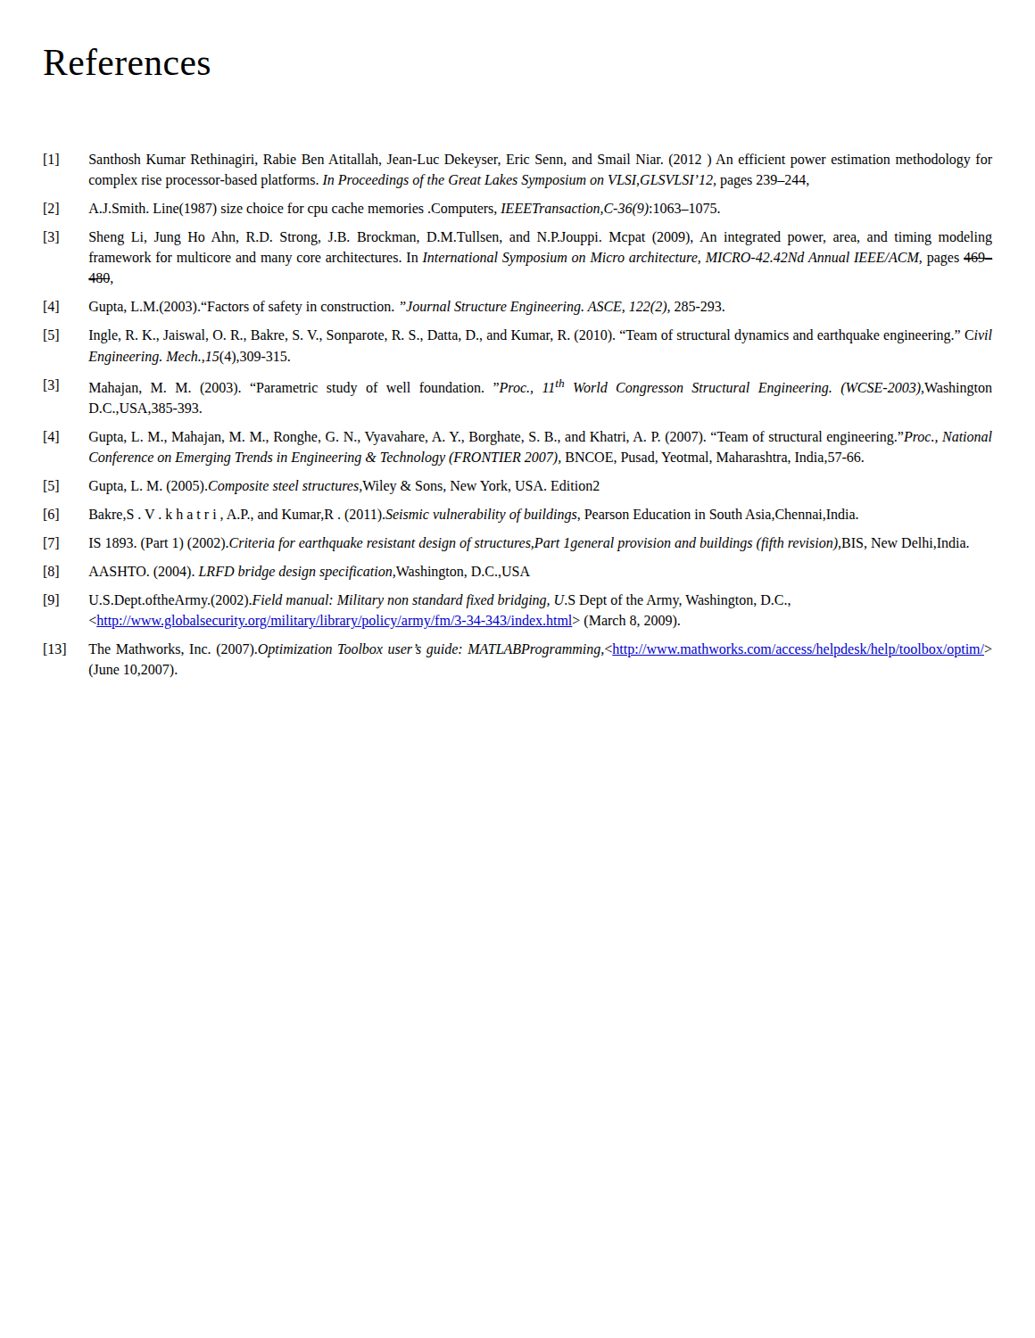References
[1] Santhosh Kumar Rethinagiri, Rabie Ben Atitallah, Jean-Luc Dekeyser, Eric Senn, and Smail Niar. (2012 ) An efficient power estimation methodology for complex rise processor-based platforms. In Proceedings of the Great Lakes Symposium on VLSI,GLSVLSI’12, pages 239–244,
[2] A.J.Smith. Line(1987) size choice for cpu cache memories .Computers, IEEETransaction,C-36(9):1063–1075.
[3] Sheng Li, Jung Ho Ahn, R.D. Strong, J.B. Brockman, D.M.Tullsen, and N.P.Jouppi. Mcpat (2009), An integrated power, area, and timing modeling framework for multicore and many core architectures. In International Symposium on Micro architecture, MICRO-42.42Nd Annual IEEE/ACM, pages 469–480,
[4] Gupta, L.M.(2003).“Factors of safety in construction. ”Journal Structure Engineering. ASCE, 122(2), 285-293.
[5] Ingle, R. K., Jaiswal, O. R., Bakre, S. V., Sonparote, R. S., Datta, D., and Kumar, R. (2010). “Team of structural dynamics and earthquake engineering.” Civil Engineering. Mech.,15(4),309-315.
[3] Mahajan, M. M. (2003). “Parametric study of well foundation. ”Proc., 11th World Congresson Structural Engineering. (WCSE-2003), Washington D.C.,USA,385-393.
[4] Gupta, L. M., Mahajan, M. M., Ronghe, G. N., Vyavahare, A. Y., Borghate, S. B., and Khatri, A. P. (2007). “Team of structural engineering.”Proc., National Conference on Emerging Trends in Engineering & Technology (FRONTIER 2007), BNCOE, Pusad, Yeotmal, Maharashtra, India,57-66.
[5] Gupta, L. M. (2005).Composite steel structures, Wiley & Sons, New York, USA. Edition2
[6] Bakre,S . V . k h a t r i , A.P., and Kumar,R . (2011).Seismic vulnerability of buildings, Pearson Education in South Asia,Chennai,India.
[7] IS 1893. (Part 1) (2002).Criteria for earthquake resistant design of structures,Part 1general provision and buildings (fifth revision), BIS, New Delhi,India.
[8] AASHTO. (2004). LRFD bridge design specification, Washington, D.C.,USA
[9] U.S.Dept.oftheArmy.(2002).Field manual: Military non standard fixed bridging, U.S Dept of the Army, Washington, D.C.,
<http://www.globalsecurity.org/military/library/policy/army/fm/3-34-343/index.html> (March 8, 2009).
[13] The Mathworks, Inc. (2007).Optimization Toolbox user’s guide: MATLABProgramming,<http://www.mathworks.com/access/helpdesk/help/toolbox/optim/> (June 10,2007).